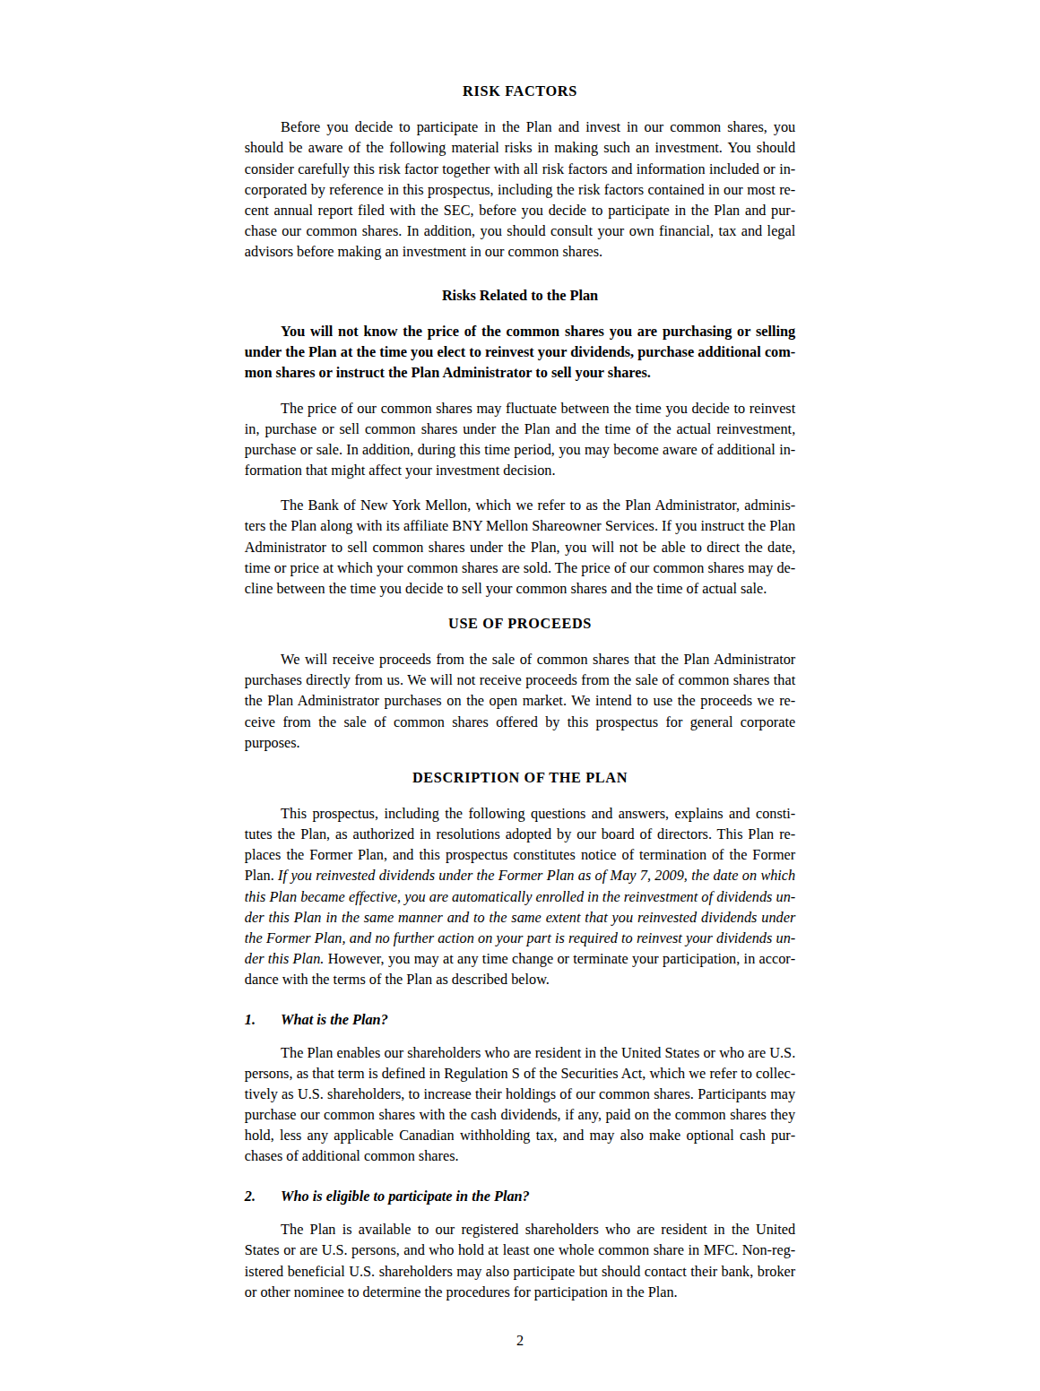RISK FACTORS
Before you decide to participate in the Plan and invest in our common shares, you should be aware of the following material risks in making such an investment. You should consider carefully this risk factor together with all risk factors and information included or incorporated by reference in this prospectus, including the risk factors contained in our most recent annual report filed with the SEC, before you decide to participate in the Plan and purchase our common shares. In addition, you should consult your own financial, tax and legal advisors before making an investment in our common shares.
Risks Related to the Plan
You will not know the price of the common shares you are purchasing or selling under the Plan at the time you elect to reinvest your dividends, purchase additional common shares or instruct the Plan Administrator to sell your shares.
The price of our common shares may fluctuate between the time you decide to reinvest in, purchase or sell common shares under the Plan and the time of the actual reinvestment, purchase or sale. In addition, during this time period, you may become aware of additional information that might affect your investment decision.
The Bank of New York Mellon, which we refer to as the Plan Administrator, administers the Plan along with its affiliate BNY Mellon Shareowner Services. If you instruct the Plan Administrator to sell common shares under the Plan, you will not be able to direct the date, time or price at which your common shares are sold. The price of our common shares may decline between the time you decide to sell your common shares and the time of actual sale.
USE OF PROCEEDS
We will receive proceeds from the sale of common shares that the Plan Administrator purchases directly from us. We will not receive proceeds from the sale of common shares that the Plan Administrator purchases on the open market. We intend to use the proceeds we receive from the sale of common shares offered by this prospectus for general corporate purposes.
DESCRIPTION OF THE PLAN
This prospectus, including the following questions and answers, explains and constitutes the Plan, as authorized in resolutions adopted by our board of directors. This Plan replaces the Former Plan, and this prospectus constitutes notice of termination of the Former Plan. If you reinvested dividends under the Former Plan as of May 7, 2009, the date on which this Plan became effective, you are automatically enrolled in the reinvestment of dividends under this Plan in the same manner and to the same extent that you reinvested dividends under the Former Plan, and no further action on your part is required to reinvest your dividends under this Plan. However, you may at any time change or terminate your participation, in accordance with the terms of the Plan as described below.
1. What is the Plan?
The Plan enables our shareholders who are resident in the United States or who are U.S. persons, as that term is defined in Regulation S of the Securities Act, which we refer to collectively as U.S. shareholders, to increase their holdings of our common shares. Participants may purchase our common shares with the cash dividends, if any, paid on the common shares they hold, less any applicable Canadian withholding tax, and may also make optional cash purchases of additional common shares.
2. Who is eligible to participate in the Plan?
The Plan is available to our registered shareholders who are resident in the United States or are U.S. persons, and who hold at least one whole common share in MFC. Non-registered beneficial U.S. shareholders may also participate but should contact their bank, broker or other nominee to determine the procedures for participation in the Plan.
2